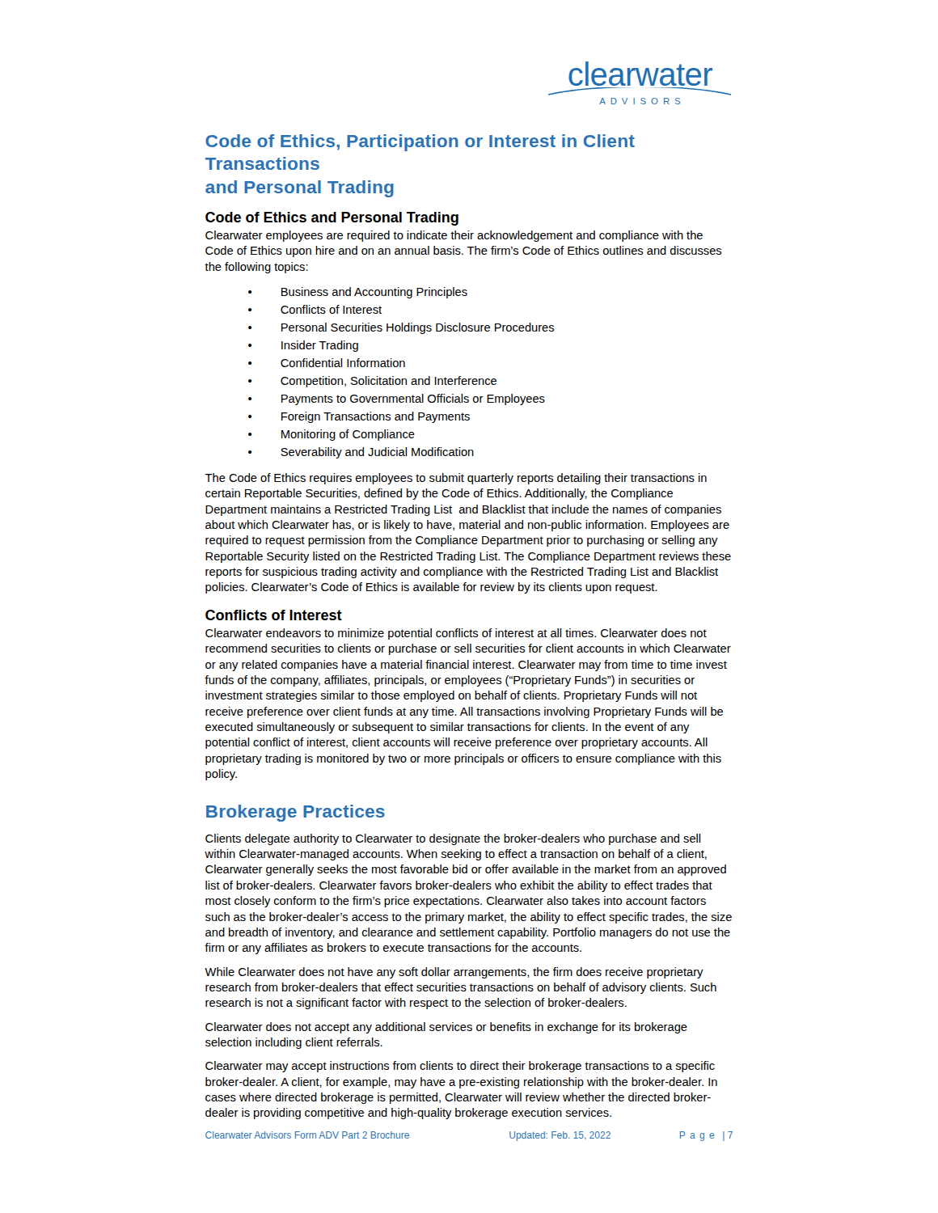clearwater
ADVISORS
Code of Ethics, Participation or Interest in Client Transactions
and Personal Trading
Code of Ethics and Personal Trading
Clearwater employees are required to indicate their acknowledgement and compliance with the Code of Ethics upon hire and on an annual basis. The firm’s Code of Ethics outlines and discusses the following topics:
Business and Accounting Principles
Conflicts of Interest
Personal Securities Holdings Disclosure Procedures
Insider Trading
Confidential Information
Competition, Solicitation and Interference
Payments to Governmental Officials or Employees
Foreign Transactions and Payments
Monitoring of Compliance
Severability and Judicial Modification
The Code of Ethics requires employees to submit quarterly reports detailing their transactions in certain Reportable Securities, defined by the Code of Ethics. Additionally, the Compliance Department maintains a Restricted Trading List and Blacklist that include the names of companies about which Clearwater has, or is likely to have, material and non-public information. Employees are required to request permission from the Compliance Department prior to purchasing or selling any Reportable Security listed on the Restricted Trading List. The Compliance Department reviews these reports for suspicious trading activity and compliance with the Restricted Trading List and Blacklist policies. Clearwater’s Code of Ethics is available for review by its clients upon request.
Conflicts of Interest
Clearwater endeavors to minimize potential conflicts of interest at all times. Clearwater does not recommend securities to clients or purchase or sell securities for client accounts in which Clearwater or any related companies have a material financial interest. Clearwater may from time to time invest funds of the company, affiliates, principals, or employees (“Proprietary Funds”) in securities or investment strategies similar to those employed on behalf of clients. Proprietary Funds will not receive preference over client funds at any time. All transactions involving Proprietary Funds will be executed simultaneously or subsequent to similar transactions for clients. In the event of any potential conflict of interest, client accounts will receive preference over proprietary accounts. All proprietary trading is monitored by two or more principals or officers to ensure compliance with this policy.
Brokerage Practices
Clients delegate authority to Clearwater to designate the broker-dealers who purchase and sell within Clearwater-managed accounts. When seeking to effect a transaction on behalf of a client, Clearwater generally seeks the most favorable bid or offer available in the market from an approved list of broker-dealers. Clearwater favors broker-dealers who exhibit the ability to effect trades that most closely conform to the firm’s price expectations. Clearwater also takes into account factors such as the broker-dealer’s access to the primary market, the ability to effect specific trades, the size and breadth of inventory, and clearance and settlement capability. Portfolio managers do not use the firm or any affiliates as brokers to execute transactions for the accounts.
While Clearwater does not have any soft dollar arrangements, the firm does receive proprietary research from broker-dealers that effect securities transactions on behalf of advisory clients. Such research is not a significant factor with respect to the selection of broker-dealers.
Clearwater does not accept any additional services or benefits in exchange for its brokerage selection including client referrals.
Clearwater may accept instructions from clients to direct their brokerage transactions to a specific broker-dealer. A client, for example, may have a pre-existing relationship with the broker-dealer. In cases where directed brokerage is permitted, Clearwater will review whether the directed broker-dealer is providing competitive and high-quality brokerage execution services.
Clearwater Advisors Form ADV Part 2 Brochure
Updated: Feb. 15, 2022
P a g e | 7